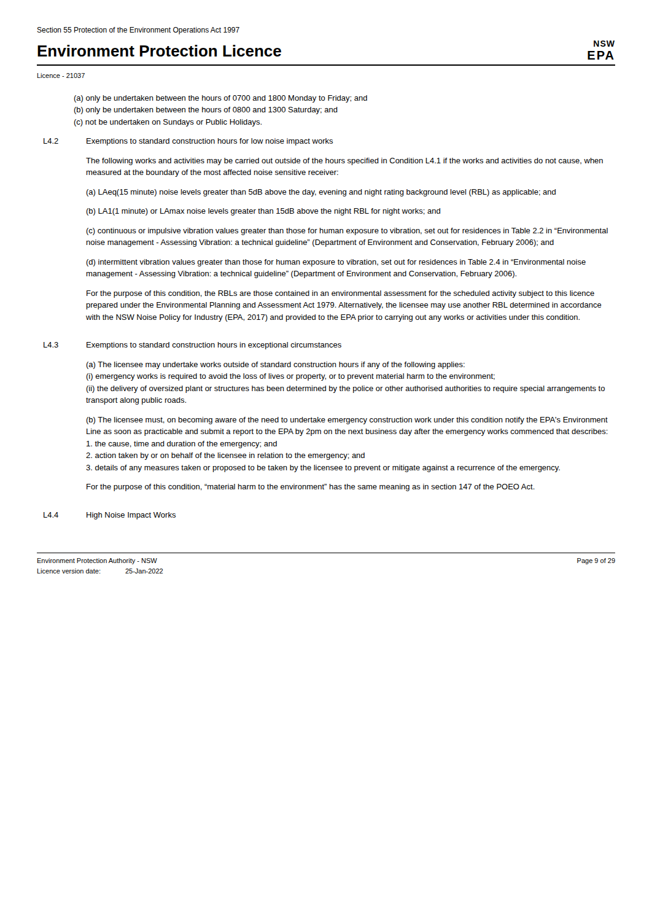Section 55 Protection of the Environment Operations Act 1997
Environment Protection Licence
NSW
EPA
Licence - 21037
(a) only be undertaken between the hours of 0700 and 1800 Monday to Friday; and
(b) only be undertaken between the hours of 0800 and 1300 Saturday; and
(c) not be undertaken on Sundays or Public Holidays.
L4.2
Exemptions to standard construction hours for low noise impact works
The following works and activities may be carried out outside of the hours specified in Condition L4.1 if the works and activities do not cause, when measured at the boundary of the most affected noise sensitive receiver:
(a) LAeq(15 minute) noise levels greater than 5dB above the day, evening and night rating background level (RBL) as applicable; and
(b) LA1(1 minute) or LAmax noise levels greater than 15dB above the night RBL for night works; and
(c) continuous or impulsive vibration values greater than those for human exposure to vibration, set out for residences in Table 2.2 in “Environmental noise management - Assessing Vibration: a technical guideline” (Department of Environment and Conservation, February 2006); and
(d) intermittent vibration values greater than those for human exposure to vibration, set out for residences in Table 2.4 in “Environmental noise management - Assessing Vibration: a technical guideline” (Department of Environment and Conservation, February 2006).
For the purpose of this condition, the RBLs are those contained in an environmental assessment for the scheduled activity subject to this licence prepared under the Environmental Planning and Assessment Act 1979. Alternatively, the licensee may use another RBL determined in accordance with the NSW Noise Policy for Industry (EPA, 2017) and provided to the EPA prior to carrying out any works or activities under this condition.
L4.3
Exemptions to standard construction hours in exceptional circumstances
(a) The licensee may undertake works outside of standard construction hours if any of the following applies:
(i) emergency works is required to avoid the loss of lives or property, or to prevent material harm to the environment;
(ii) the delivery of oversized plant or structures has been determined by the police or other authorised authorities to require special arrangements to transport along public roads.
(b) The licensee must, on becoming aware of the need to undertake emergency construction work under this condition notify the EPA's Environment Line as soon as practicable and submit a report to the EPA by 2pm on the next business day after the emergency works commenced that describes:
1. the cause, time and duration of the emergency; and
2. action taken by or on behalf of the licensee in relation to the emergency; and
3. details of any measures taken or proposed to be taken by the licensee to prevent or mitigate against a recurrence of the emergency.
For the purpose of this condition, “material harm to the environment” has the same meaning as in section 147 of the POEO Act.
L4.4
High Noise Impact Works
Environment Protection Authority - NSW
Licence version date: 25-Jan-2022
Page 9 of 29